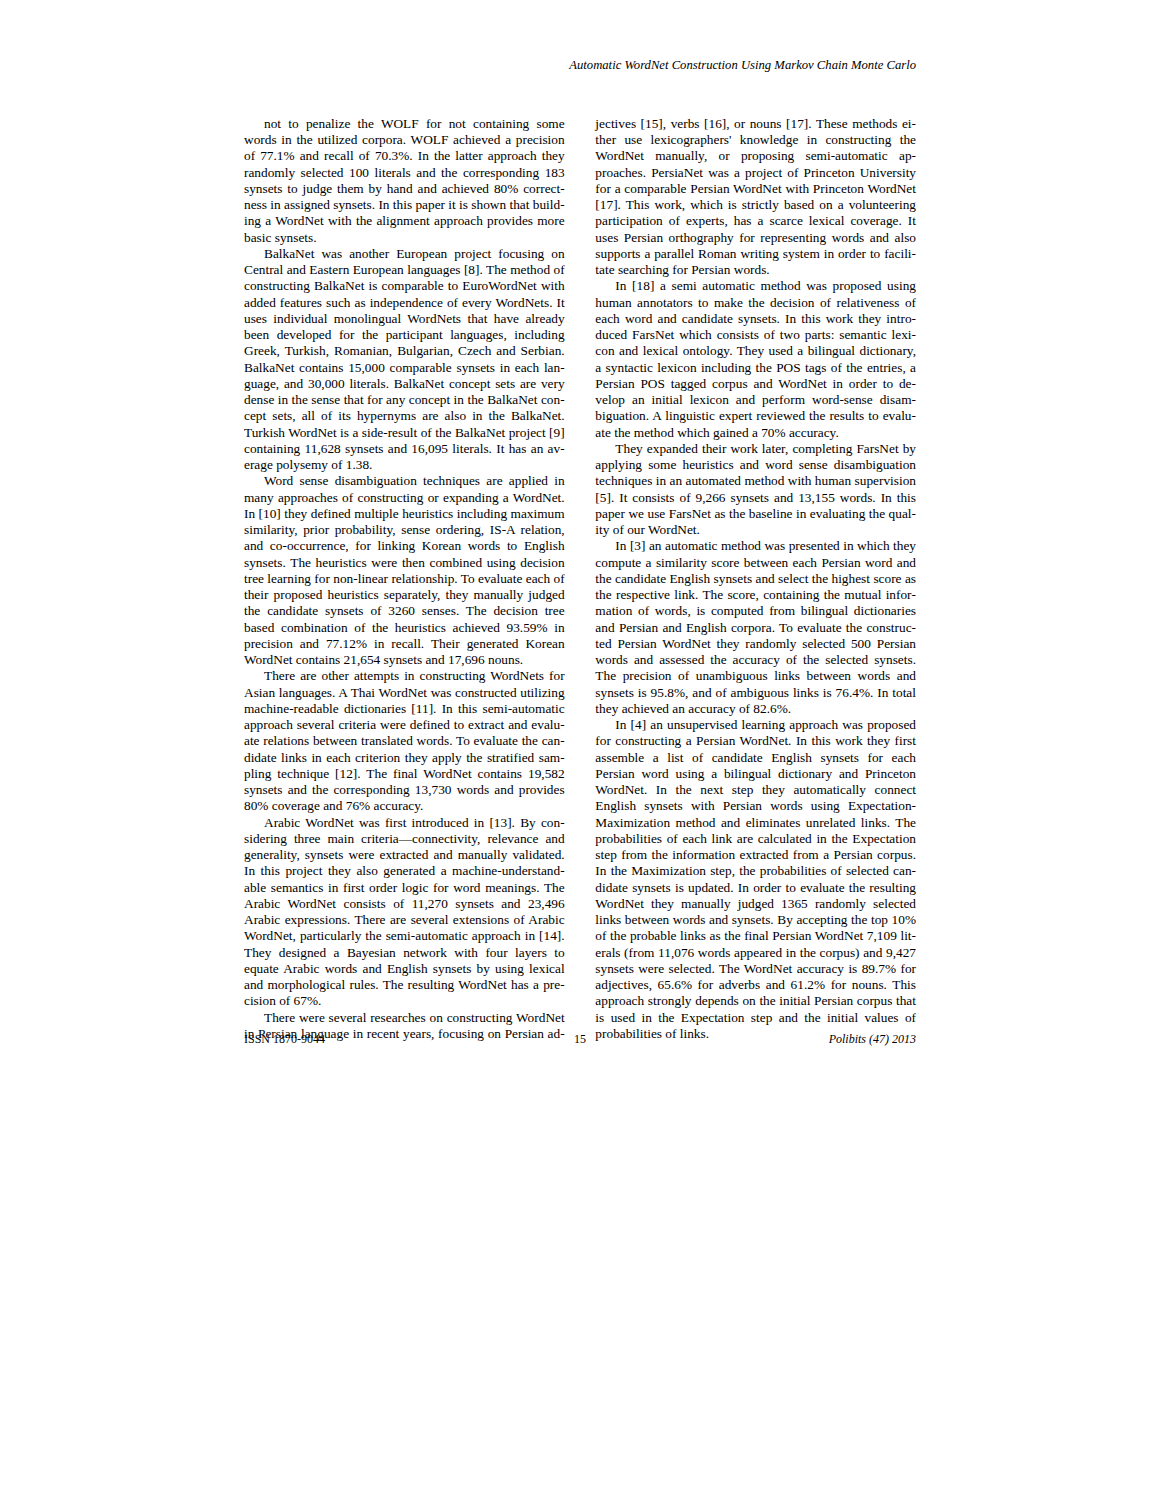Automatic WordNet Construction Using Markov Chain Monte Carlo
not to penalize the WOLF for not containing some words in the utilized corpora. WOLF achieved a precision of 77.1% and recall of 70.3%. In the latter approach they randomly selected 100 literals and the corresponding 183 synsets to judge them by hand and achieved 80% correctness in assigned synsets. In this paper it is shown that building a WordNet with the alignment approach provides more basic synsets.
BalkaNet was another European project focusing on Central and Eastern European languages [8]. The method of constructing BalkaNet is comparable to EuroWordNet with added features such as independence of every WordNets. It uses individual monolingual WordNets that have already been developed for the participant languages, including Greek, Turkish, Romanian, Bulgarian, Czech and Serbian. BalkaNet contains 15,000 comparable synsets in each language, and 30,000 literals. BalkaNet concept sets are very dense in the sense that for any concept in the BalkaNet concept sets, all of its hypernyms are also in the BalkaNet. Turkish WordNet is a side-result of the BalkaNet project [9] containing 11,628 synsets and 16,095 literals. It has an average polysemy of 1.38.
Word sense disambiguation techniques are applied in many approaches of constructing or expanding a WordNet. In [10] they defined multiple heuristics including maximum similarity, prior probability, sense ordering, IS-A relation, and co-occurrence, for linking Korean words to English synsets. The heuristics were then combined using decision tree learning for non-linear relationship. To evaluate each of their proposed heuristics separately, they manually judged the candidate synsets of 3260 senses. The decision tree based combination of the heuristics achieved 93.59% in precision and 77.12% in recall. Their generated Korean WordNet contains 21,654 synsets and 17,696 nouns.
There are other attempts in constructing WordNets for Asian languages. A Thai WordNet was constructed utilizing machine-readable dictionaries [11]. In this semi-automatic approach several criteria were defined to extract and evaluate relations between translated words. To evaluate the candidate links in each criterion they apply the stratified sampling technique [12]. The final WordNet contains 19,582 synsets and the corresponding 13,730 words and provides 80% coverage and 76% accuracy.
Arabic WordNet was first introduced in [13]. By considering three main criteria—connectivity, relevance and generality, synsets were extracted and manually validated. In this project they also generated a machine-understandable semantics in first order logic for word meanings. The Arabic WordNet consists of 11,270 synsets and 23,496 Arabic expressions. There are several extensions of Arabic WordNet, particularly the semi-automatic approach in [14]. They designed a Bayesian network with four layers to equate Arabic words and English synsets by using lexical and morphological rules. The resulting WordNet has a precision of 67%.
There were several researches on constructing WordNet in Persian language in recent years, focusing on Persian adjectives [15], verbs [16], or nouns [17]. These methods either use lexicographers' knowledge in constructing the WordNet manually, or proposing semi-automatic approaches. PersiaNet was a project of Princeton University for a comparable Persian WordNet with Princeton WordNet [17]. This work, which is strictly based on a volunteering participation of experts, has a scarce lexical coverage. It uses Persian orthography for representing words and also supports a parallel Roman writing system in order to facilitate searching for Persian words.
In [18] a semi automatic method was proposed using human annotators to make the decision of relativeness of each word and candidate synsets. In this work they introduced FarsNet which consists of two parts: semantic lexicon and lexical ontology. They used a bilingual dictionary, a syntactic lexicon including the POS tags of the entries, a Persian POS tagged corpus and WordNet in order to develop an initial lexicon and perform word-sense disambiguation. A linguistic expert reviewed the results to evaluate the method which gained a 70% accuracy.
They expanded their work later, completing FarsNet by applying some heuristics and word sense disambiguation techniques in an automated method with human supervision [5]. It consists of 9,266 synsets and 13,155 words. In this paper we use FarsNet as the baseline in evaluating the quality of our WordNet.
In [3] an automatic method was presented in which they compute a similarity score between each Persian word and the candidate English synsets and select the highest score as the respective link. The score, containing the mutual information of words, is computed from bilingual dictionaries and Persian and English corpora. To evaluate the constructed Persian WordNet they randomly selected 500 Persian words and assessed the accuracy of the selected synsets. The precision of unambiguous links between words and synsets is 95.8%, and of ambiguous links is 76.4%. In total they achieved an accuracy of 82.6%.
In [4] an unsupervised learning approach was proposed for constructing a Persian WordNet. In this work they first assemble a list of candidate English synsets for each Persian word using a bilingual dictionary and Princeton WordNet. In the next step they automatically connect English synsets with Persian words using Expectation-Maximization method and eliminates unrelated links. The probabilities of each link are calculated in the Expectation step from the information extracted from a Persian corpus. In the Maximization step, the probabilities of selected candidate synsets is updated. In order to evaluate the resulting WordNet they manually judged 1365 randomly selected links between words and synsets. By accepting the top 10% of the probable links as the final Persian WordNet 7,109 literals (from 11,076 words appeared in the corpus) and 9,427 synsets were selected. The WordNet accuracy is 89.7% for adjectives, 65.6% for adverbs and 61.2% for nouns. This approach strongly depends on the initial Persian corpus that is used in the Expectation step and the initial values of probabilities of links.
ISSN 1870-9044 15 Polibits (47) 2013